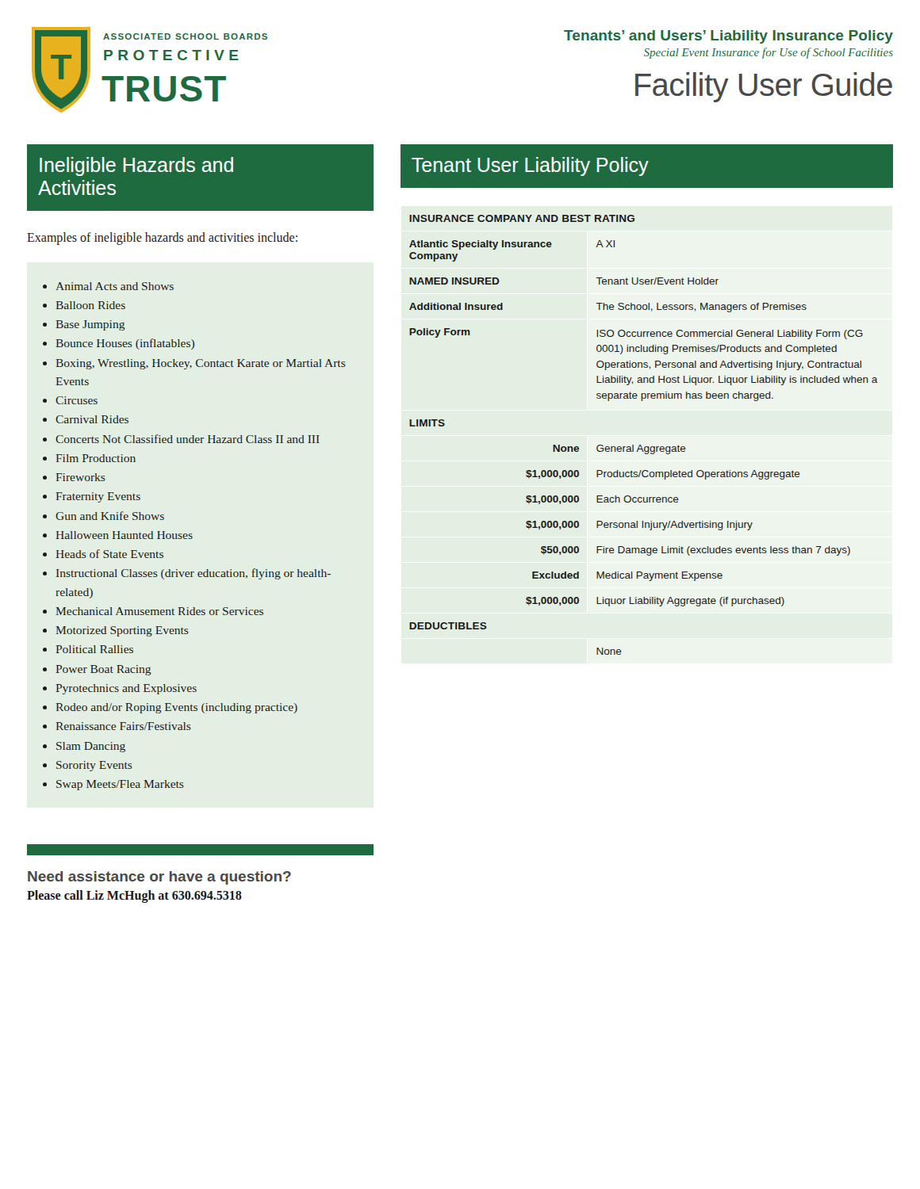T ASSOCIATED SCHOOL BOARDS PROTECTIVE TRUST
Tenants’ and Users’ Liability Insurance Policy
Special Event Insurance for Use of School Facilities
Facility User Guide
Ineligible Hazards and
Activities
Examples of ineligible hazards and activities include:
Animal Acts and Shows
Balloon Rides
Base Jumping
Bounce Houses (inflatables)
Boxing, Wrestling, Hockey, Contact Karate or Martial Arts Events
Circuses
Carnival Rides
Concerts Not Classified under Hazard Class II and III
Film Production
Fireworks
Fraternity Events
Gun and Knife Shows
Halloween Haunted Houses
Heads of State Events
Instructional Classes (driver education, flying or health-related)
Mechanical Amusement Rides or Services
Motorized Sporting Events
Political Rallies
Power Boat Racing
Pyrotechnics and Explosives
Rodeo and/or Roping Events (including practice)
Renaissance Fairs/Festivals
Slam Dancing
Sorority Events
Swap Meets/Flea Markets
Tenant User Liability Policy
| INSURANCE COMPANY AND BEST RATING |
| Atlantic Specialty Insurance Company | A XI |
| NAMED INSURED | Tenant User/Event Holder |
| Additional Insured | The School, Lessors, Managers of Premises |
| Policy Form | ISO Occurrence Commercial General Liability Form (CG 0001) including Premises/Products and Completed Operations, Personal and Advertising Injury, Contractual Liability, and Host Liquor. Liquor Liability is included when a separate premium has been charged. |
| LIMITS |
| None | General Aggregate |
| $1,000,000 | Products/Completed Operations Aggregate |
| $1,000,000 | Each Occurrence |
| $1,000,000 | Personal Injury/Advertising Injury |
| $50,000 | Fire Damage Limit (excludes events less than 7 days) |
| Excluded | Medical Payment Expense |
| $1,000,000 | Liquor Liability Aggregate (if purchased) |
| DEDUCTIBLES |
| | None |
Need assistance or have a question?
Please call Liz McHugh at 630.694.5318